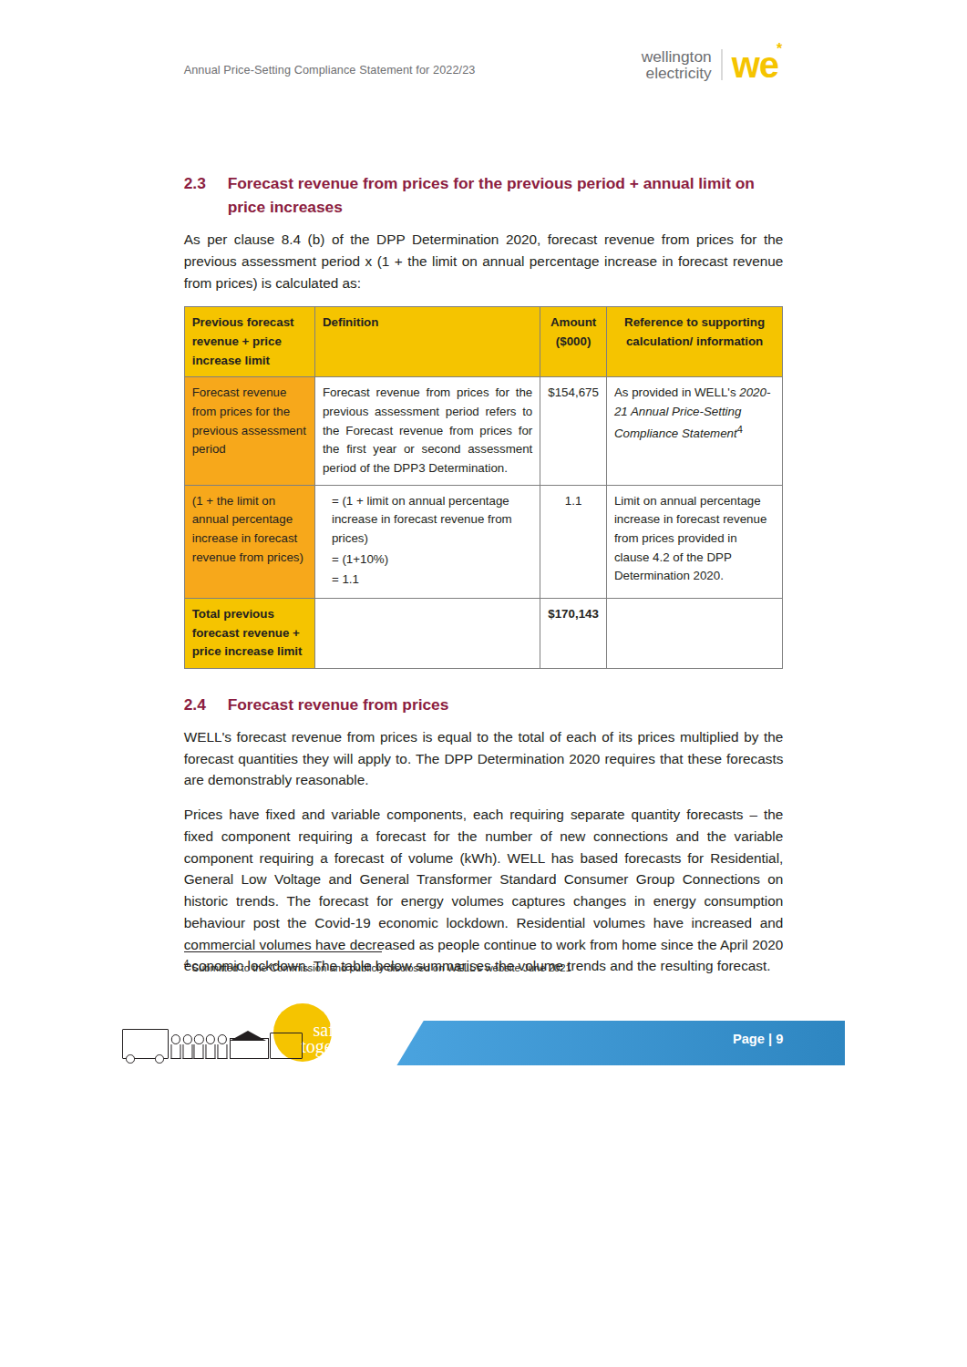Annual Price-Setting Compliance Statement for 2022/23
wellington electricity
we*
2.3 Forecast revenue from prices for the previous period + annual limit on price increases
As per clause 8.4 (b) of the DPP Determination 2020, forecast revenue from prices for the previous assessment period x (1 + the limit on annual percentage increase in forecast revenue from prices) is calculated as:
| Previous forecast revenue + price increase limit | Definition | Amount ($000) | Reference to supporting calculation/ information |
| --- | --- | --- | --- |
| Forecast revenue from prices for the previous assessment period | Forecast revenue from prices for the previous assessment period refers to the Forecast revenue from prices for the first year or second assessment period of the DPP3 Determination. | $154,675 | As provided in WELL's 2020-21 Annual Price-Setting Compliance Statement 4 |
| (1 + the limit on annual percentage increase in forecast revenue from prices) | = (1 + limit on annual percentage increase in forecast revenue from prices) = (1+10%) = 1.1 | 1.1 | Limit on annual percentage increase in forecast revenue from prices provided in clause 4.2 of the DPP Determination 2020. |
| Total previous forecast revenue + price increase limit | | $170,143 | |
2.4 Forecast revenue from prices
WELL's forecast revenue from prices is equal to the total of each of its prices multiplied by the forecast quantities they will apply to. The DPP Determination 2020 requires that these forecasts are demonstrably reasonable.
Prices have fixed and variable components, each requiring separate quantity forecasts – the fixed component requiring a forecast for the number of new connections and the variable component requiring a forecast of volume (kWh). WELL has based forecasts for Residential, General Low Voltage and General Transformer Standard Consumer Group Connections on historic trends. The forecast for energy volumes captures changes in energy consumption behaviour post the Covid-19 economic lockdown. Residential volumes have increased and commercial volumes have decreased as people continue to work from home since the April 2020 economic lockdown. The table below summarises the volume trends and the resulting forecast.
4 Submitted to the Commission and publicly disclosed on WELL's website June 2021
safer together
Page | 9